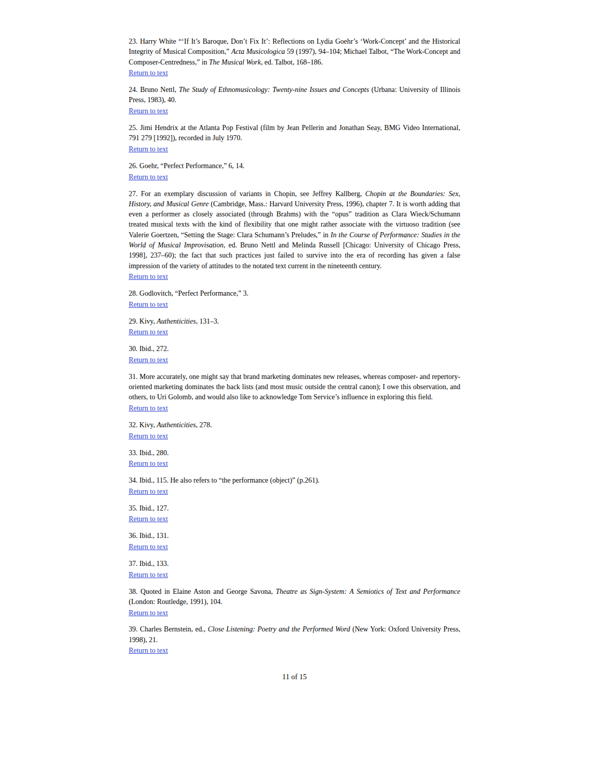23. Harry White “‘If It’s Baroque, Don’t Fix It’: Reflections on Lydia Goehr’s ‘Work-Concept’ and the Historical Integrity of Musical Composition,” Acta Musicologica 59 (1997), 94–104; Michael Talbot, “The Work-Concept and Composer-Centredness,” in The Musical Work, ed. Talbot, 168–186. Return to text
24. Bruno Nettl, The Study of Ethnomusicology: Twenty-nine Issues and Concepts (Urbana: University of Illinois Press, 1983), 40. Return to text
25. Jimi Hendrix at the Atlanta Pop Festival (film by Jean Pellerin and Jonathan Seay, BMG Video International, 791 279 [1992]), recorded in July 1970. Return to text
26. Goehr, “Perfect Performance,” 6, 14. Return to text
27. For an exemplary discussion of variants in Chopin, see Jeffrey Kallberg, Chopin at the Boundaries: Sex, History, and Musical Genre (Cambridge, Mass.: Harvard University Press, 1996), chapter 7. It is worth adding that even a performer as closely associated (through Brahms) with the “opus” tradition as Clara Wieck/Schumann treated musical texts with the kind of flexibility that one might rather associate with the virtuoso tradition (see Valerie Goertzen, “Setting the Stage: Clara Schumann’s Preludes,” in In the Course of Performance: Studies in the World of Musical Improvisation, ed. Bruno Nettl and Melinda Russell [Chicago: University of Chicago Press, 1998], 237–60); the fact that such practices just failed to survive into the era of recording has given a false impression of the variety of attitudes to the notated text current in the nineteenth century. Return to text
28. Godlovitch, “Perfect Performance,” 3. Return to text
29. Kivy, Authenticities, 131–3. Return to text
30. Ibid., 272. Return to text
31. More accurately, one might say that brand marketing dominates new releases, whereas composer- and repertory-oriented marketing dominates the back lists (and most music outside the central canon); I owe this observation, and others, to Uri Golomb, and would also like to acknowledge Tom Service’s influence in exploring this field. Return to text
32. Kivy, Authenticities, 278. Return to text
33. Ibid., 280. Return to text
34. Ibid., 115. He also refers to “the performance (object)” (p.261). Return to text
35. Ibid., 127. Return to text
36. Ibid., 131. Return to text
37. Ibid., 133. Return to text
38. Quoted in Elaine Aston and George Savona, Theatre as Sign-System: A Semiotics of Text and Performance (London: Routledge, 1991), 104. Return to text
39. Charles Bernstein, ed., Close Listening: Poetry and the Performed Word (New York: Oxford University Press, 1998), 21. Return to text
11 of 15